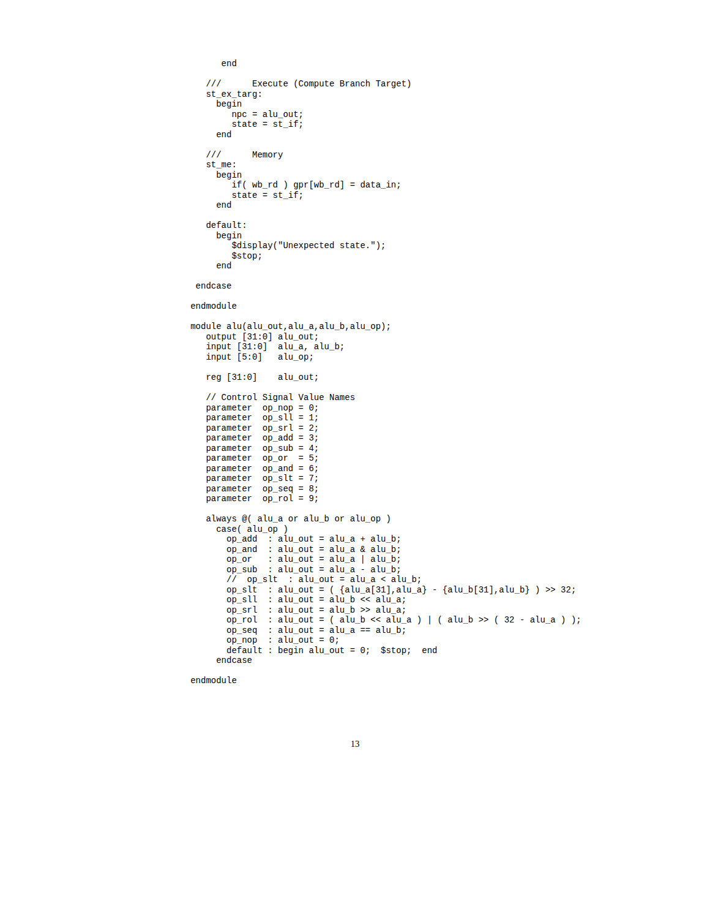end

   ///      Execute (Compute Branch Target)
   st_ex_targ:
     begin
        npc = alu_out;
        state = st_if;
     end

   ///      Memory
   st_me:
     begin
        if( wb_rd ) gpr[wb_rd] = data_in;
        state = st_if;
     end

   default:
     begin
        $display("Unexpected state.");
        $stop;
     end

 endcase

endmodule

module alu(alu_out,alu_a,alu_b,alu_op);
   output [31:0] alu_out;
   input [31:0]  alu_a, alu_b;
   input [5:0]   alu_op;

   reg [31:0]    alu_out;

   // Control Signal Value Names
   parameter  op_nop = 0;
   parameter  op_sll = 1;
   parameter  op_srl = 2;
   parameter  op_add = 3;
   parameter  op_sub = 4;
   parameter  op_or  = 5;
   parameter  op_and = 6;
   parameter  op_slt = 7;
   parameter  op_seq = 8;
   parameter  op_rol = 9;

   always @( alu_a or alu_b or alu_op )
     case( alu_op )
       op_add  : alu_out = alu_a + alu_b;
       op_and  : alu_out = alu_a & alu_b;
       op_or   : alu_out = alu_a | alu_b;
       op_sub  : alu_out = alu_a - alu_b;
       //  op_slt  : alu_out = alu_a < alu_b;
       op_slt  : alu_out = ( {alu_a[31],alu_a} - {alu_b[31],alu_b} ) >> 32;
       op_sll  : alu_out = alu_b << alu_a;
       op_srl  : alu_out = alu_b >> alu_a;
       op_rol  : alu_out = ( alu_b << alu_a ) | ( alu_b >> ( 32 - alu_a ) );
       op_seq  : alu_out = alu_a == alu_b;
       op_nop  : alu_out = 0;
       default : begin alu_out = 0;  $stop;  end
     endcase

endmodule
13